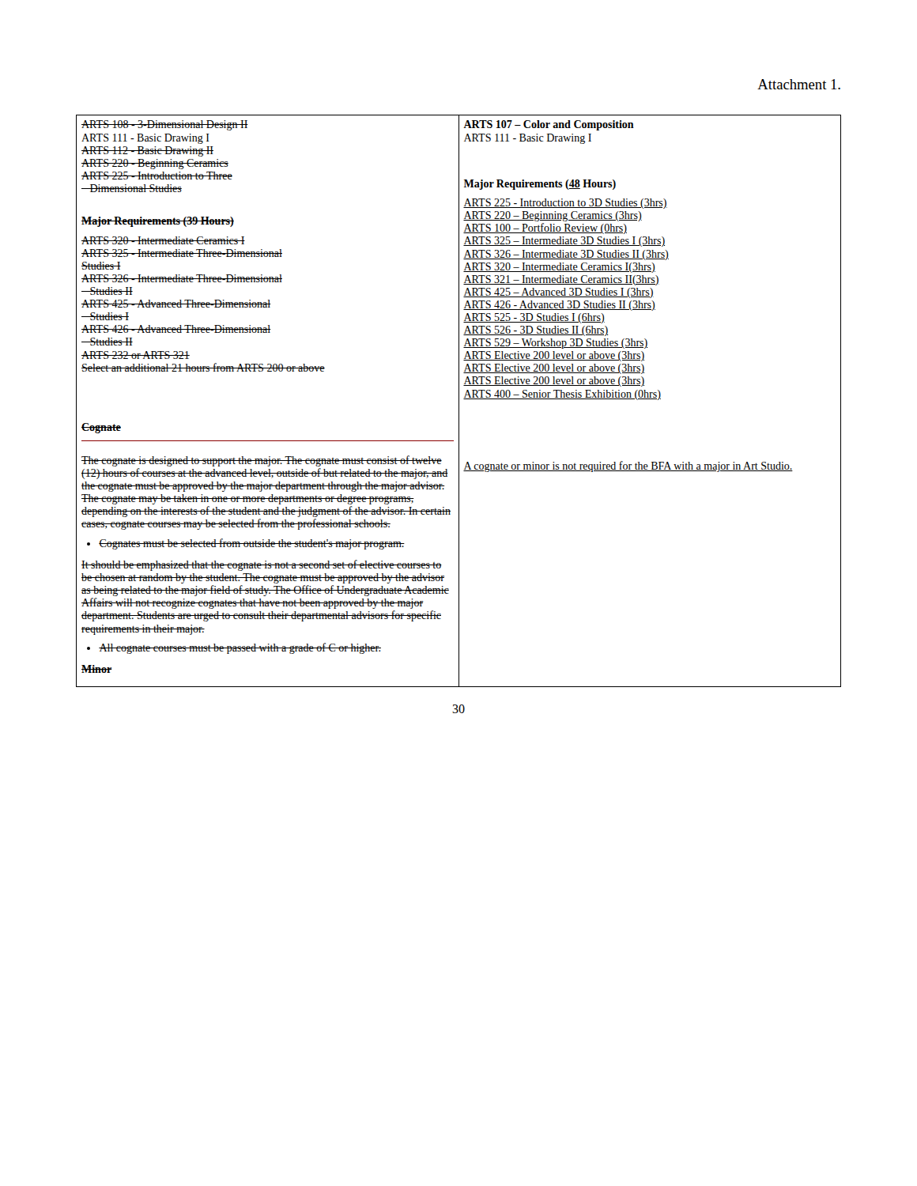Attachment 1.
| ARTS 108 - 3-Dimensional Design II ARTS 111 - Basic Drawing I ARTS 112 - Basic Drawing II ARTS 220 - Beginning Ceramics ARTS 225 - Introduction to Three Dimensional Studies Major Requirements (39 Hours) ARTS 320 - Intermediate Ceramics I ARTS 325 - Intermediate Three-Dimensional Studies I ARTS 326 - Intermediate Three-Dimensional Studies II ARTS 425 - Advanced Three-Dimensional Studies I ARTS 426 - Advanced Three-Dimensional Studies II ARTS 232 or ARTS 321 Select an additional 21 hours from ARTS 200 or above Cognate The cognate is designed to support the major. The cognate must consist of twelve (12) hours of courses at the advanced level, outside of but related to the major, and the cognate must be approved by the major department through the major advisor. The cognate may be taken in one or more departments or degree programs, depending on the interests of the student and the judgment of the advisor. In certain cases, cognate courses may be selected from the professional schools. Cognates must be selected from outside the student's major program. It should be emphasized that the cognate is not a second set of elective courses to be chosen at random by the student. The cognate must be approved by the advisor as being related to the major field of study. The Office of Undergraduate Academic Affairs will not recognize cognates that have not been approved by the major department. Students are urged to consult their departmental advisors for specific requirements in their major. All cognate courses must be passed with a grade of C or higher. Minor | ARTS 107 – Color and Composition ARTS 111 - Basic Drawing I Major Requirements ( 48 Hours) ARTS 225 - Introduction to 3D Studies (3hrs) ARTS 220 – Beginning Ceramics (3hrs) ARTS 100 – Portfolio Review (0hrs) ARTS 325 – Intermediate 3D Studies I (3hrs) ARTS 326 – Intermediate 3D Studies II (3hrs) ARTS 320 – Intermediate Ceramics I(3hrs) ARTS 321 – Intermediate Ceramics II(3hrs) ARTS 425 – Advanced 3D Studies I (3hrs) ARTS 426 - Advanced 3D Studies II (3hrs) ARTS 525 - 3D Studies I (6hrs) ARTS 526 - 3D Studies II (6hrs) ARTS 529 – Workshop 3D Studies (3hrs) ARTS Elective 200 level or above (3hrs) ARTS Elective 200 level or above (3hrs) ARTS Elective 200 level or above (3hrs) ARTS 400 – Senior Thesis Exhibition (0hrs) A cognate or minor is not required for the BFA with a major in Art Studio. |
30